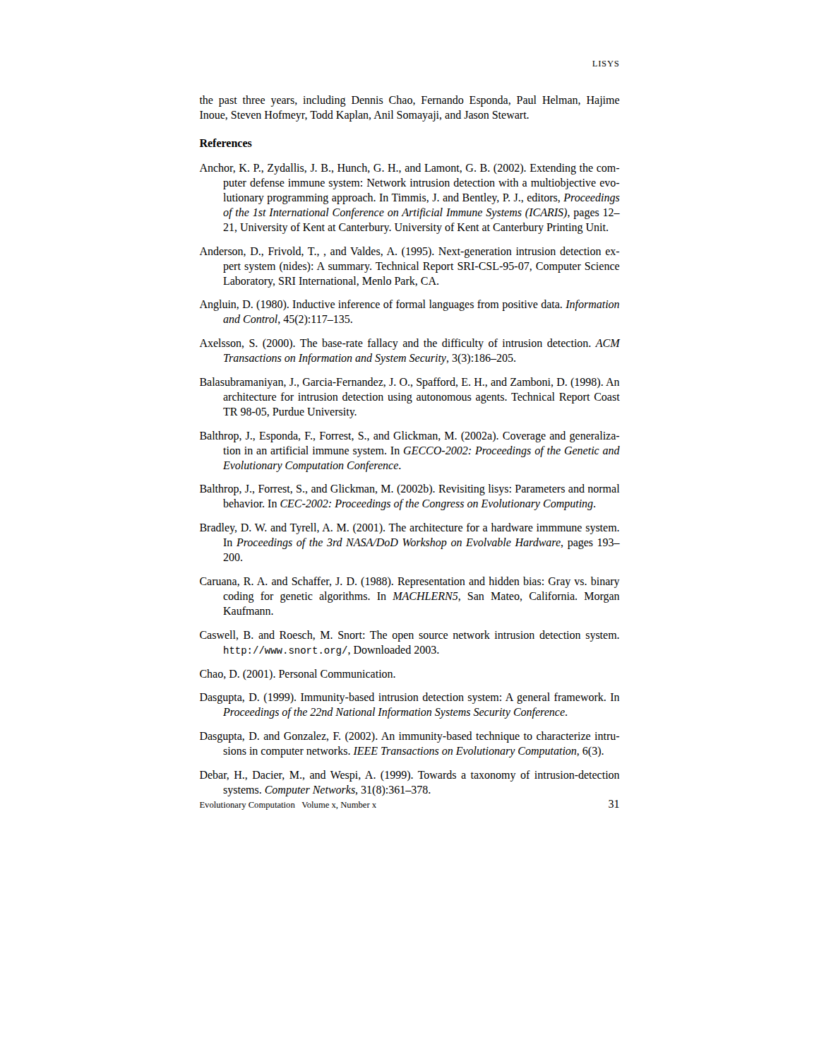LISYS
the past three years, including Dennis Chao, Fernando Esponda, Paul Helman, Hajime Inoue, Steven Hofmeyr, Todd Kaplan, Anil Somayaji, and Jason Stewart.
References
Anchor, K. P., Zydallis, J. B., Hunch, G. H., and Lamont, G. B. (2002). Extending the computer defense immune system: Network intrusion detection with a multiobjective evolutionary programming approach. In Timmis, J. and Bentley, P. J., editors, Proceedings of the 1st International Conference on Artificial Immune Systems (ICARIS), pages 12–21, University of Kent at Canterbury. University of Kent at Canterbury Printing Unit.
Anderson, D., Frivold, T., , and Valdes, A. (1995). Next-generation intrusion detection expert system (nides): A summary. Technical Report SRI-CSL-95-07, Computer Science Laboratory, SRI International, Menlo Park, CA.
Angluin, D. (1980). Inductive inference of formal languages from positive data. Information and Control, 45(2):117–135.
Axelsson, S. (2000). The base-rate fallacy and the difficulty of intrusion detection. ACM Transactions on Information and System Security, 3(3):186–205.
Balasubramaniyan, J., Garcia-Fernandez, J. O., Spafford, E. H., and Zamboni, D. (1998). An architecture for intrusion detection using autonomous agents. Technical Report Coast TR 98-05, Purdue University.
Balthrop, J., Esponda, F., Forrest, S., and Glickman, M. (2002a). Coverage and generalization in an artificial immune system. In GECCO-2002: Proceedings of the Genetic and Evolutionary Computation Conference.
Balthrop, J., Forrest, S., and Glickman, M. (2002b). Revisiting lisys: Parameters and normal behavior. In CEC-2002: Proceedings of the Congress on Evolutionary Computing.
Bradley, D. W. and Tyrell, A. M. (2001). The architecture for a hardware immmune system. In Proceedings of the 3rd NASA/DoD Workshop on Evolvable Hardware, pages 193–200.
Caruana, R. A. and Schaffer, J. D. (1988). Representation and hidden bias: Gray vs. binary coding for genetic algorithms. In MACHLERN5, San Mateo, California. Morgan Kaufmann.
Caswell, B. and Roesch, M. Snort: The open source network intrusion detection system. http://www.snort.org/, Downloaded 2003.
Chao, D. (2001). Personal Communication.
Dasgupta, D. (1999). Immunity-based intrusion detection system: A general framework. In Proceedings of the 22nd National Information Systems Security Conference.
Dasgupta, D. and Gonzalez, F. (2002). An immunity-based technique to characterize intrusions in computer networks. IEEE Transactions on Evolutionary Computation, 6(3).
Debar, H., Dacier, M., and Wespi, A. (1999). Towards a taxonomy of intrusion-detection systems. Computer Networks, 31(8):361–378.
Evolutionary Computation Volume x, Number x 31